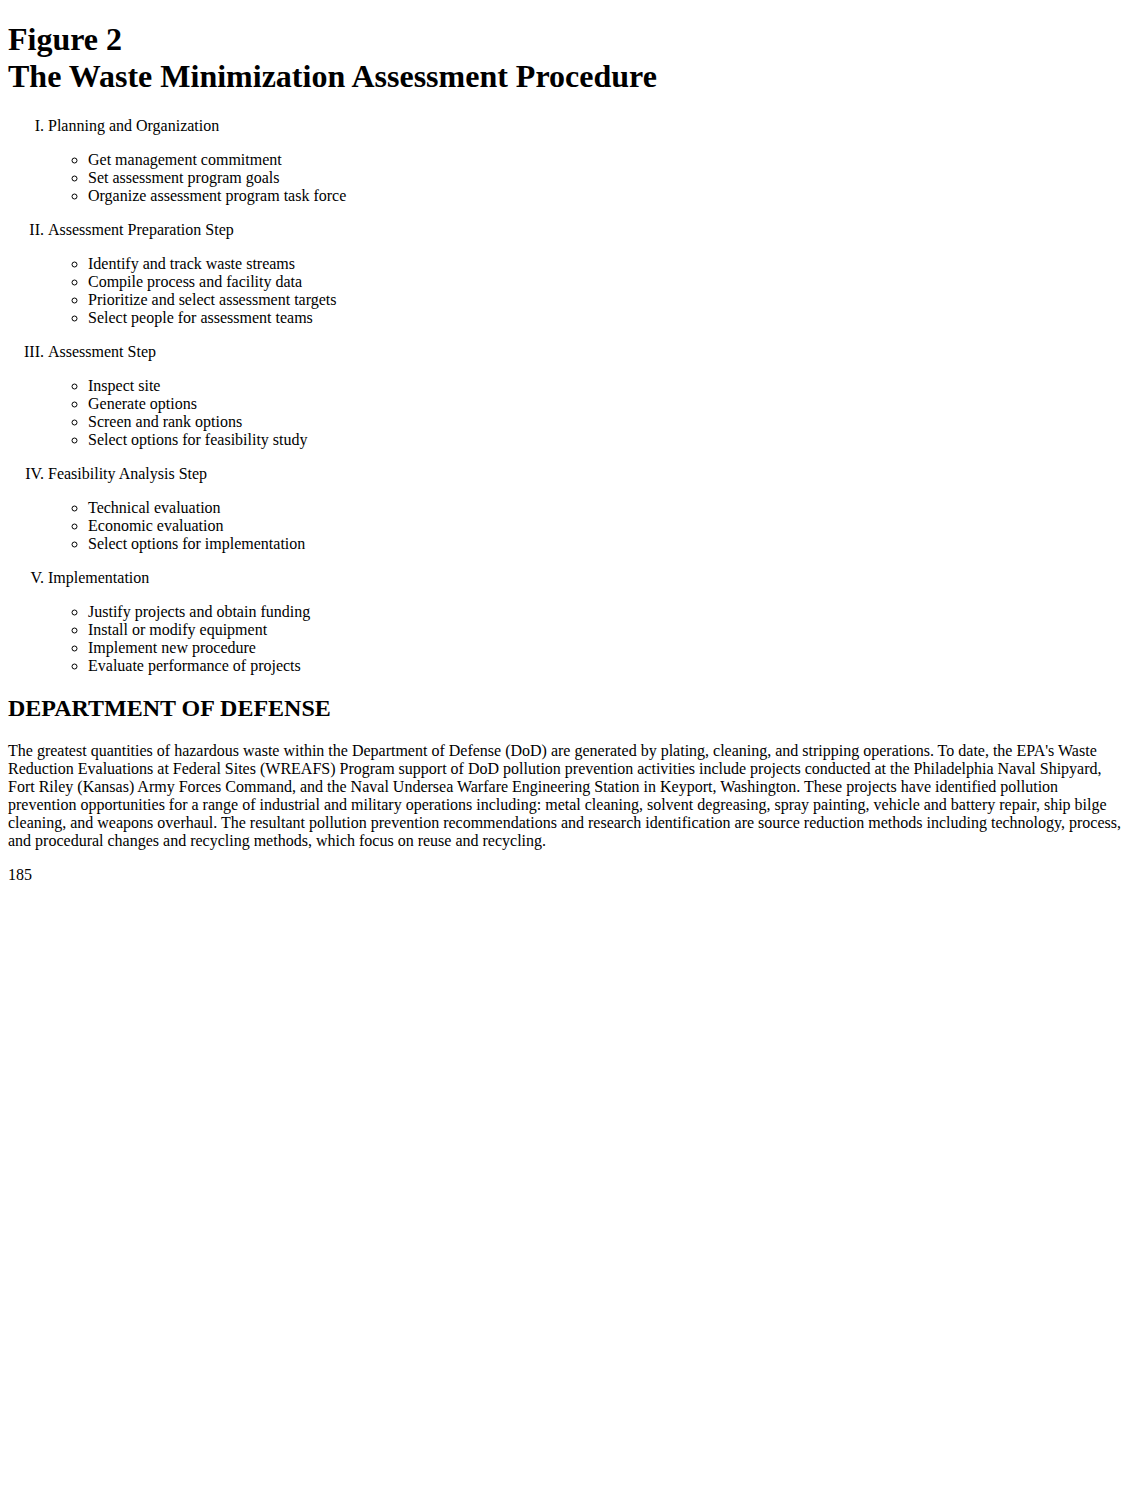Figure 2
The Waste Minimization Assessment Procedure
Planning and Organization
Get management commitment
Set assessment program goals
Organize assessment program task force
Assessment Preparation Step
Identify and track waste streams
Compile process and facility data
Prioritize and select assessment targets
Select people for assessment teams
Assessment Step
Inspect site
Generate options
Screen and rank options
Select options for feasibility study
Feasibility Analysis Step
Technical evaluation
Economic evaluation
Select options for implementation
Implementation
Justify projects and obtain funding
Install or modify equipment
Implement new procedure
Evaluate performance of projects
DEPARTMENT OF DEFENSE
The greatest quantities of hazardous waste within the Department of Defense (DoD) are generated by plating, cleaning, and stripping operations. To date, the EPA's Waste Reduction Evaluations at Federal Sites (WREAFS) Program support of DoD pollution prevention activities include projects conducted at the Philadelphia Naval Shipyard, Fort Riley (Kansas) Army Forces Command, and the Naval Undersea Warfare Engineering Station in Keyport, Washington. These projects have identified pollution prevention opportunities for a range of industrial and military operations including: metal cleaning, solvent degreasing, spray painting, vehicle and battery repair, ship bilge cleaning, and weapons overhaul. The resultant pollution prevention recommendations and research identification are source reduction methods including technology, process, and procedural changes and recycling methods, which focus on reuse and recycling.
185